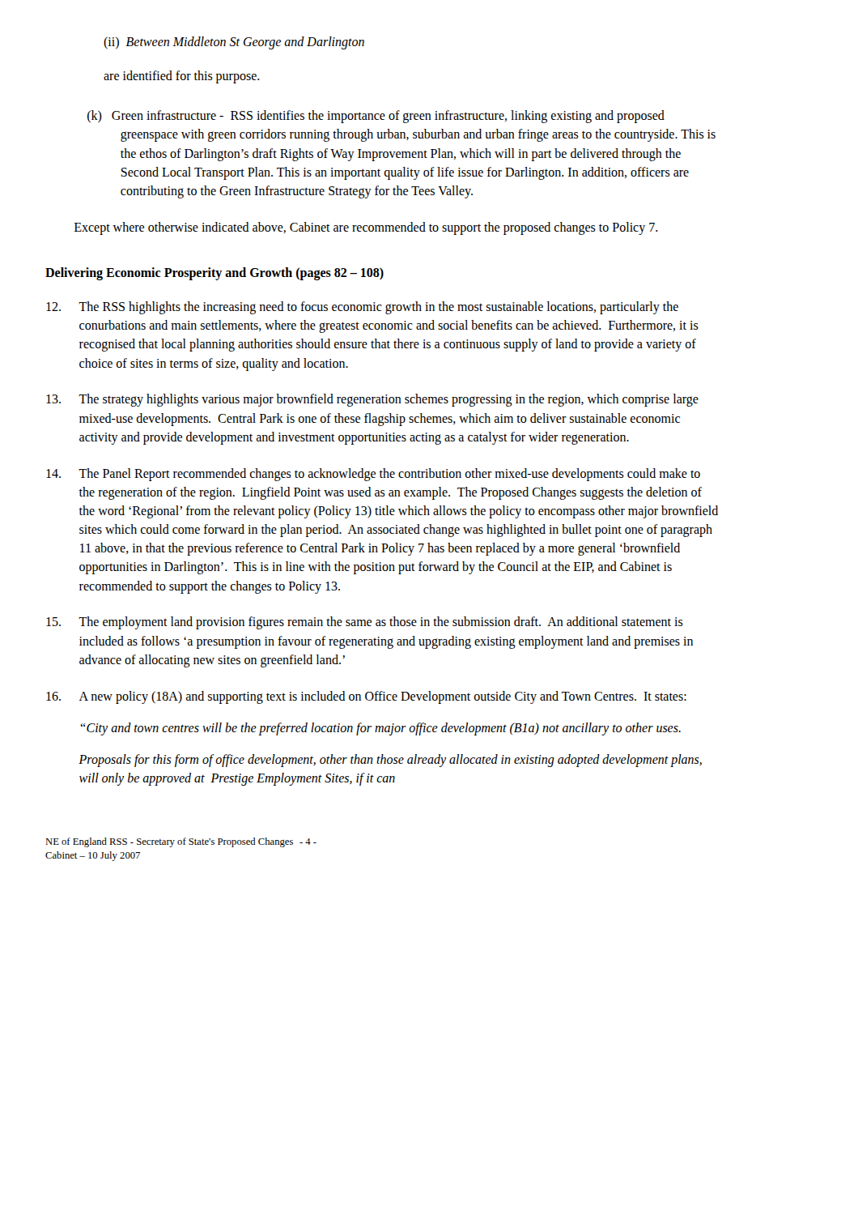(ii) Between Middleton St George and Darlington
are identified for this purpose.
(k) Green infrastructure - RSS identifies the importance of green infrastructure, linking existing and proposed greenspace with green corridors running through urban, suburban and urban fringe areas to the countryside. This is the ethos of Darlington’s draft Rights of Way Improvement Plan, which will in part be delivered through the Second Local Transport Plan. This is an important quality of life issue for Darlington. In addition, officers are contributing to the Green Infrastructure Strategy for the Tees Valley.
Except where otherwise indicated above, Cabinet are recommended to support the proposed changes to Policy 7.
Delivering Economic Prosperity and Growth (pages 82 – 108)
The RSS highlights the increasing need to focus economic growth in the most sustainable locations, particularly the conurbations and main settlements, where the greatest economic and social benefits can be achieved. Furthermore, it is recognised that local planning authorities should ensure that there is a continuous supply of land to provide a variety of choice of sites in terms of size, quality and location.
The strategy highlights various major brownfield regeneration schemes progressing in the region, which comprise large mixed-use developments. Central Park is one of these flagship schemes, which aim to deliver sustainable economic activity and provide development and investment opportunities acting as a catalyst for wider regeneration.
The Panel Report recommended changes to acknowledge the contribution other mixed-use developments could make to the regeneration of the region. Lingfield Point was used as an example. The Proposed Changes suggests the deletion of the word ‘Regional’ from the relevant policy (Policy 13) title which allows the policy to encompass other major brownfield sites which could come forward in the plan period. An associated change was highlighted in bullet point one of paragraph 11 above, in that the previous reference to Central Park in Policy 7 has been replaced by a more general ‘brownfield opportunities in Darlington’. This is in line with the position put forward by the Council at the EIP, and Cabinet is recommended to support the changes to Policy 13.
The employment land provision figures remain the same as those in the submission draft. An additional statement is included as follows ‘a presumption in favour of regenerating and upgrading existing employment land and premises in advance of allocating new sites on greenfield land.’
A new policy (18A) and supporting text is included on Office Development outside City and Town Centres. It states:
“City and town centres will be the preferred location for major office development (B1a) not ancillary to other uses.
Proposals for this form of office development, other than those already allocated in existing adopted development plans, will only be approved at Prestige Employment Sites, if it can
NE of England RSS - Secretary of State's Proposed Changes- 4 -
Cabinet – 10 July 2007